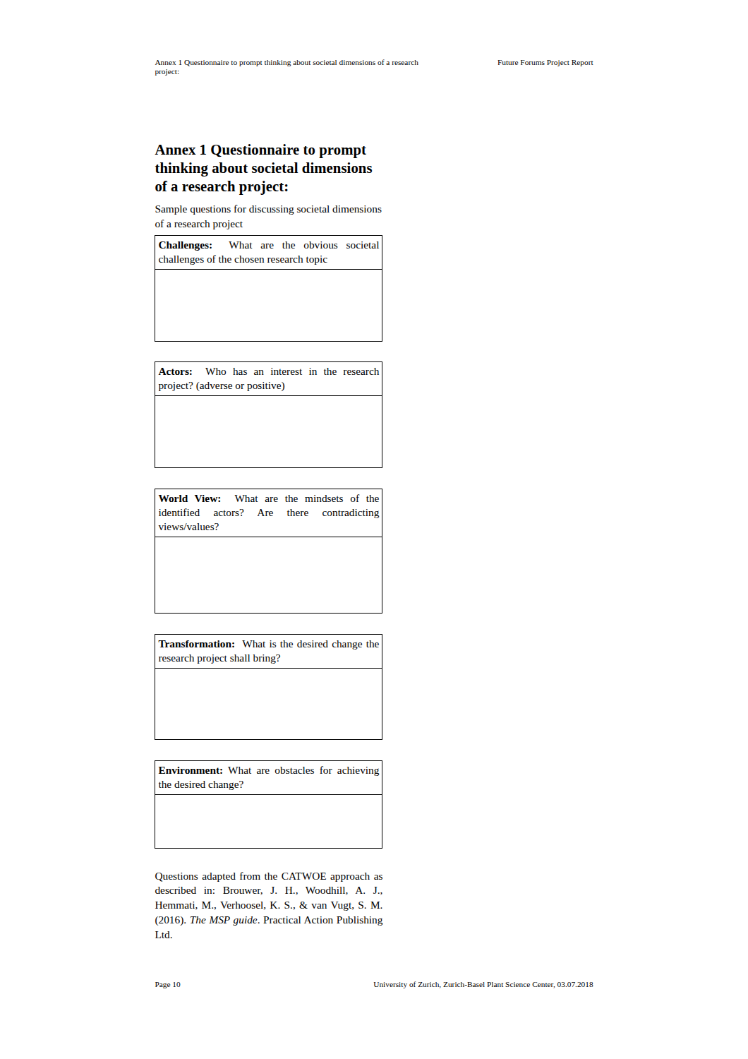Annex 1 Questionnaire to prompt thinking about societal dimensions of a research project:
Future Forums Project Report
Annex 1 Questionnaire to prompt thinking about societal dimensions of a research project:
Sample questions for discussing societal dimensions of a research project
Challenges: What are the obvious societal challenges of the chosen research topic
Actors: Who has an interest in the research project? (adverse or positive)
World View: What are the mindsets of the identified actors? Are there contradicting views/values?
Transformation: What is the desired change the research project shall bring?
Environment: What are obstacles for achieving the desired change?
Questions adapted from the CATWOE approach as described in: Brouwer, J. H., Woodhill, A. J., Hemmati, M., Verhoosel, K. S., & van Vugt, S. M. (2016). The MSP guide. Practical Action Publishing Ltd.
Page 10
University of Zurich, Zurich-Basel Plant Science Center, 03.07.2018